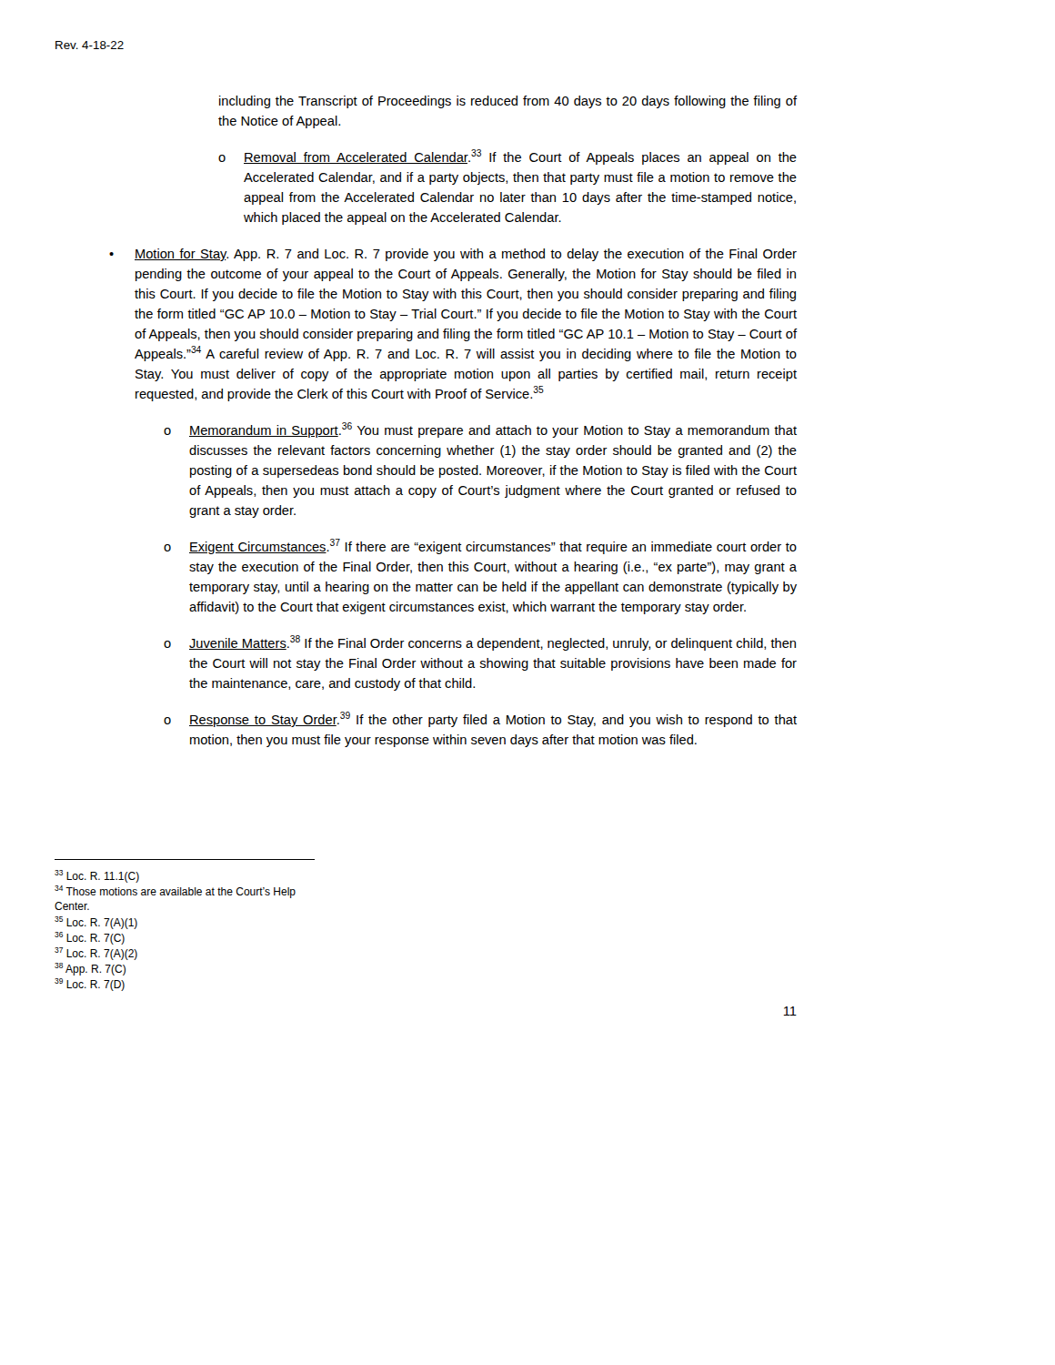Rev. 4-18-22
including the Transcript of Proceedings is reduced from 40 days to 20 days following the filing of the Notice of Appeal.
o
Removal from Accelerated Calendar.33 If the Court of Appeals places an appeal on the Accelerated Calendar, and if a party objects, then that party must file a motion to remove the appeal from the Accelerated Calendar no later than 10 days after the time-stamped notice, which placed the appeal on the Accelerated Calendar.
•
Motion for Stay. App. R. 7 and Loc. R. 7 provide you with a method to delay the execution of the Final Order pending the outcome of your appeal to the Court of Appeals. Generally, the Motion for Stay should be filed in this Court. If you decide to file the Motion to Stay with this Court, then you should consider preparing and filing the form titled “GC AP 10.0 – Motion to Stay – Trial Court.” If you decide to file the Motion to Stay with the Court of Appeals, then you should consider preparing and filing the form titled “GC AP 10.1 – Motion to Stay – Court of Appeals.”34 A careful review of App. R. 7 and Loc. R. 7 will assist you in deciding where to file the Motion to Stay. You must deliver of copy of the appropriate motion upon all parties by certified mail, return receipt requested, and provide the Clerk of this Court with Proof of Service.35
o
Memorandum in Support.36 You must prepare and attach to your Motion to Stay a memorandum that discusses the relevant factors concerning whether (1) the stay order should be granted and (2) the posting of a supersedeas bond should be posted. Moreover, if the Motion to Stay is filed with the Court of Appeals, then you must attach a copy of Court’s judgment where the Court granted or refused to grant a stay order.
o
Exigent Circumstances.37 If there are “exigent circumstances” that require an immediate court order to stay the execution of the Final Order, then this Court, without a hearing (i.e., “ex parte”), may grant a temporary stay, until a hearing on the matter can be held if the appellant can demonstrate (typically by affidavit) to the Court that exigent circumstances exist, which warrant the temporary stay order.
o
Juvenile Matters.38 If the Final Order concerns a dependent, neglected, unruly, or delinquent child, then the Court will not stay the Final Order without a showing that suitable provisions have been made for the maintenance, care, and custody of that child.
o
Response to Stay Order.39 If the other party filed a Motion to Stay, and you wish to respond to that motion, then you must file your response within seven days after that motion was filed.
33 Loc. R. 11.1(C)
34 Those motions are available at the Court’s Help Center.
35 Loc. R. 7(A)(1)
36 Loc. R. 7(C)
37 Loc. R. 7(A)(2)
38 App. R. 7(C)
39 Loc. R. 7(D)
11